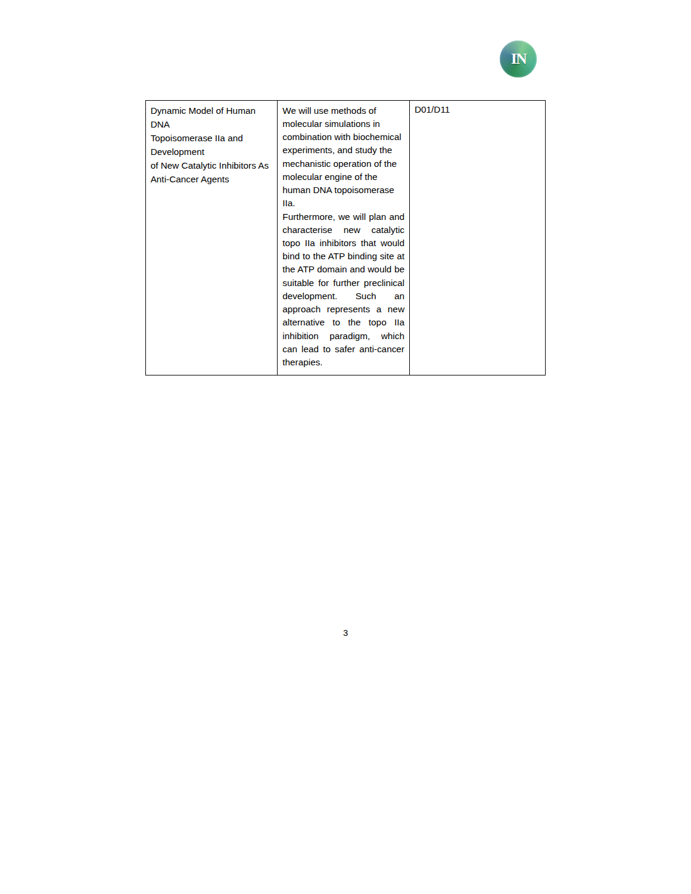IN
| Dynamic Model of Human DNA Topoisomerase IIa and Development of New Catalytic Inhibitors As Anti-Cancer Agents | We will use methods of molecular simulations in combination with biochemical experiments, and study the mechanistic operation of the molecular engine of the human DNA topoisomerase IIa. Furthermore, we will plan and characterise new catalytic topo IIa inhibitors that would bind to the ATP binding site at the ATP domain and would be suitable for further preclinical development. Such an approach represents a new alternative to the topo IIa inhibition paradigm, which can lead to safer anti-cancer therapies. | D01/D11 |
3